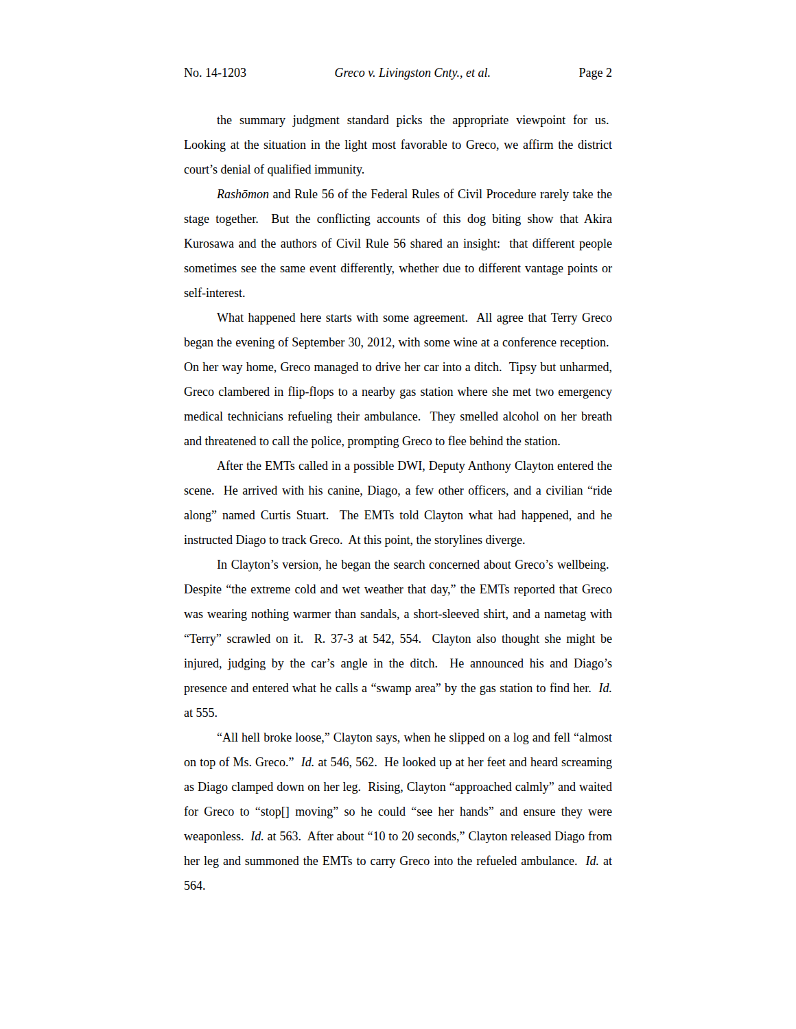No. 14-1203 Greco v. Livingston Cnty., et al. Page 2
the summary judgment standard picks the appropriate viewpoint for us. Looking at the situation in the light most favorable to Greco, we affirm the district court’s denial of qualified immunity.
Rashōmon and Rule 56 of the Federal Rules of Civil Procedure rarely take the stage together. But the conflicting accounts of this dog biting show that Akira Kurosawa and the authors of Civil Rule 56 shared an insight: that different people sometimes see the same event differently, whether due to different vantage points or self-interest.
What happened here starts with some agreement. All agree that Terry Greco began the evening of September 30, 2012, with some wine at a conference reception. On her way home, Greco managed to drive her car into a ditch. Tipsy but unharmed, Greco clambered in flip-flops to a nearby gas station where she met two emergency medical technicians refueling their ambulance. They smelled alcohol on her breath and threatened to call the police, prompting Greco to flee behind the station.
After the EMTs called in a possible DWI, Deputy Anthony Clayton entered the scene. He arrived with his canine, Diago, a few other officers, and a civilian “ride along” named Curtis Stuart. The EMTs told Clayton what had happened, and he instructed Diago to track Greco. At this point, the storylines diverge.
In Clayton’s version, he began the search concerned about Greco’s wellbeing. Despite “the extreme cold and wet weather that day,” the EMTs reported that Greco was wearing nothing warmer than sandals, a short-sleeved shirt, and a nametag with “Terry” scrawled on it. R. 37-3 at 542, 554. Clayton also thought she might be injured, judging by the car’s angle in the ditch. He announced his and Diago’s presence and entered what he calls a “swamp area” by the gas station to find her. Id. at 555.
“All hell broke loose,” Clayton says, when he slipped on a log and fell “almost on top of Ms. Greco.” Id. at 546, 562. He looked up at her feet and heard screaming as Diago clamped down on her leg. Rising, Clayton “approached calmly” and waited for Greco to “stop[] moving” so he could “see her hands” and ensure they were weaponless. Id. at 563. After about “10 to 20 seconds,” Clayton released Diago from her leg and summoned the EMTs to carry Greco into the refueled ambulance. Id. at 564.